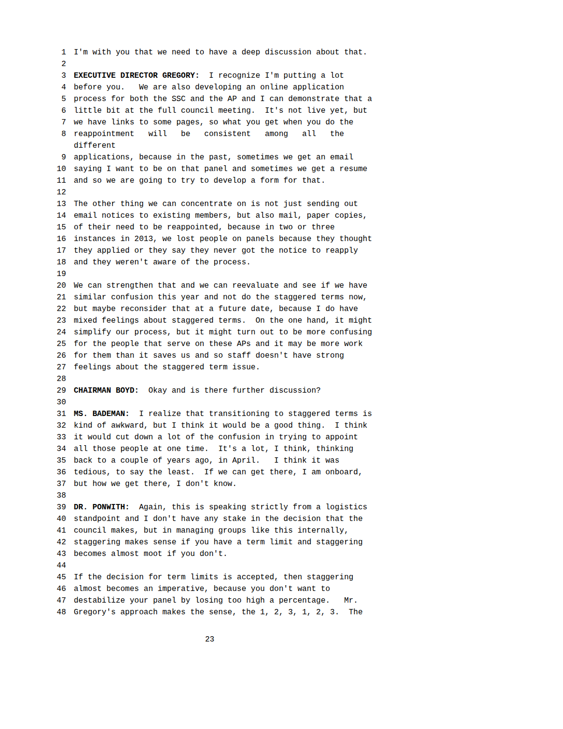1 I'm with you that we need to have a deep discussion about that.
2
3 EXECUTIVE DIRECTOR GREGORY: I recognize I'm putting a lot
4 before you. We are also developing an online application
5 process for both the SSC and the AP and I can demonstrate that a
6 little bit at the full council meeting. It's not live yet, but
7 we have links to some pages, so what you get when you do the
8 reappointment will be consistent among all the different
9 applications, because in the past, sometimes we get an email
10 saying I want to be on that panel and sometimes we get a resume
11 and so we are going to try to develop a form for that.
12
13 The other thing we can concentrate on is not just sending out
14 email notices to existing members, but also mail, paper copies,
15 of their need to be reappointed, because in two or three
16 instances in 2013, we lost people on panels because they thought
17 they applied or they say they never got the notice to reapply
18 and they weren't aware of the process.
19
20 We can strengthen that and we can reevaluate and see if we have
21 similar confusion this year and not do the staggered terms now,
22 but maybe reconsider that at a future date, because I do have
23 mixed feelings about staggered terms. On the one hand, it might
24 simplify our process, but it might turn out to be more confusing
25 for the people that serve on these APs and it may be more work
26 for them than it saves us and so staff doesn't have strong
27 feelings about the staggered term issue.
28
29 CHAIRMAN BOYD: Okay and is there further discussion?
30
31 MS. BADEMAN: I realize that transitioning to staggered terms is
32 kind of awkward, but I think it would be a good thing. I think
33 it would cut down a lot of the confusion in trying to appoint
34 all those people at one time. It's a lot, I think, thinking
35 back to a couple of years ago, in April. I think it was
36 tedious, to say the least. If we can get there, I am onboard,
37 but how we get there, I don't know.
38
39 DR. PONWITH: Again, this is speaking strictly from a logistics
40 standpoint and I don't have any stake in the decision that the
41 council makes, but in managing groups like this internally,
42 staggering makes sense if you have a term limit and staggering
43 becomes almost moot if you don't.
44
45 If the decision for term limits is accepted, then staggering
46 almost becomes an imperative, because you don't want to
47 destabilize your panel by losing too high a percentage. Mr.
48 Gregory's approach makes the sense, the 1, 2, 3, 1, 2, 3. The
23